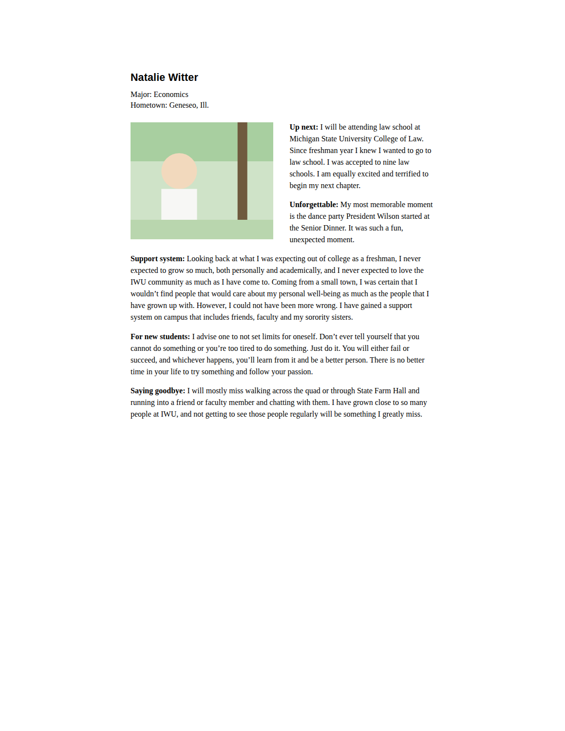Natalie Witter
Major: Economics
Hometown: Geneseo, Ill.
Up next: I will be attending law school at Michigan State University College of Law. Since freshman year I knew I wanted to go to law school. I was accepted to nine law schools. I am equally excited and terrified to begin my next chapter.
Unforgettable: My most memorable moment is the dance party President Wilson started at the Senior Dinner. It was such a fun, unexpected moment.
Support system: Looking back at what I was expecting out of college as a freshman, I never expected to grow so much, both personally and academically, and I never expected to love the IWU community as much as I have come to. Coming from a small town, I was certain that I wouldn’t find people that would care about my personal well-being as much as the people that I have grown up with. However, I could not have been more wrong. I have gained a support system on campus that includes friends, faculty and my sorority sisters.
For new students: I advise one to not set limits for oneself. Don’t ever tell yourself that you cannot do something or you’re too tired to do something. Just do it. You will either fail or succeed, and whichever happens, you’ll learn from it and be a better person. There is no better time in your life to try something and follow your passion.
Saying goodbye: I will mostly miss walking across the quad or through State Farm Hall and running into a friend or faculty member and chatting with them. I have grown close to so many people at IWU, and not getting to see those people regularly will be something I greatly miss.